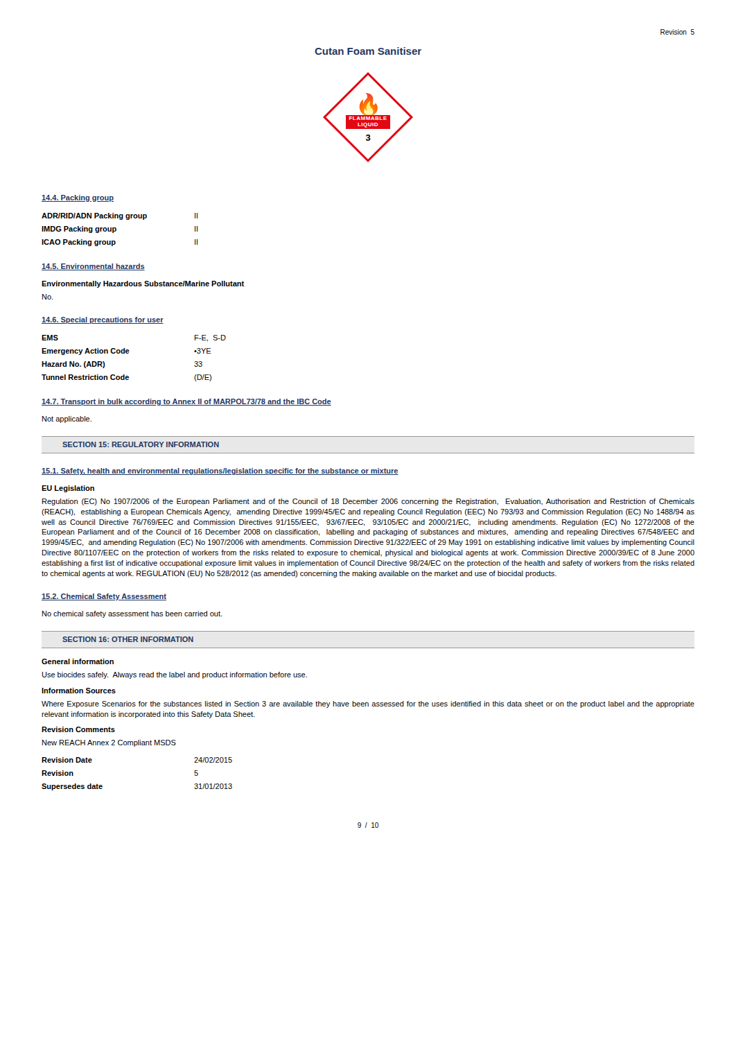Revision 5
Cutan Foam Sanitiser
🔥
FLAMMABLE
LIQUID
3
14.4. Packing group
| ADR/RID/ADN Packing group | II |
| IMDG Packing group | II |
| ICAO Packing group | II |
14.5. Environmental hazards
Environmentally Hazardous Substance/Marine Pollutant
No.
14.6. Special precautions for user
| EMS | F-E, S-D |
| Emergency Action Code | •3YE |
| Hazard No. (ADR) | 33 |
| Tunnel Restriction Code | (D/E) |
14.7. Transport in bulk according to Annex II of MARPOL73/78 and the IBC Code
Not applicable.
SECTION 15: REGULATORY INFORMATION
15.1. Safety, health and environmental regulations/legislation specific for the substance or mixture
EU Legislation
Regulation (EC) No 1907/2006 of the European Parliament and of the Council of 18 December 2006 concerning the Registration, Evaluation, Authorisation and Restriction of Chemicals (REACH), establishing a European Chemicals Agency, amending Directive 1999/45/EC and repealing Council Regulation (EEC) No 793/93 and Commission Regulation (EC) No 1488/94 as well as Council Directive 76/769/EEC and Commission Directives 91/155/EEC, 93/67/EEC, 93/105/EC and 2000/21/EC, including amendments. Regulation (EC) No 1272/2008 of the European Parliament and of the Council of 16 December 2008 on classification, labelling and packaging of substances and mixtures, amending and repealing Directives 67/548/EEC and 1999/45/EC, and amending Regulation (EC) No 1907/2006 with amendments. Commission Directive 91/322/EEC of 29 May 1991 on establishing indicative limit values by implementing Council Directive 80/1107/EEC on the protection of workers from the risks related to exposure to chemical, physical and biological agents at work. Commission Directive 2000/39/EC of 8 June 2000 establishing a first list of indicative occupational exposure limit values in implementation of Council Directive 98/24/EC on the protection of the health and safety of workers from the risks related to chemical agents at work. REGULATION (EU) No 528/2012 (as amended) concerning the making available on the market and use of biocidal products.
15.2. Chemical Safety Assessment
No chemical safety assessment has been carried out.
SECTION 16: OTHER INFORMATION
General information
Use biocides safely. Always read the label and product information before use.
Information Sources
Where Exposure Scenarios for the substances listed in Section 3 are available they have been assessed for the uses identified in this data sheet or on the product label and the appropriate relevant information is incorporated into this Safety Data Sheet.
Revision Comments
New REACH Annex 2 Compliant MSDS
| Revision Date | 24/02/2015 |
| Revision | 5 |
| Supersedes date | 31/01/2013 |
9 / 10